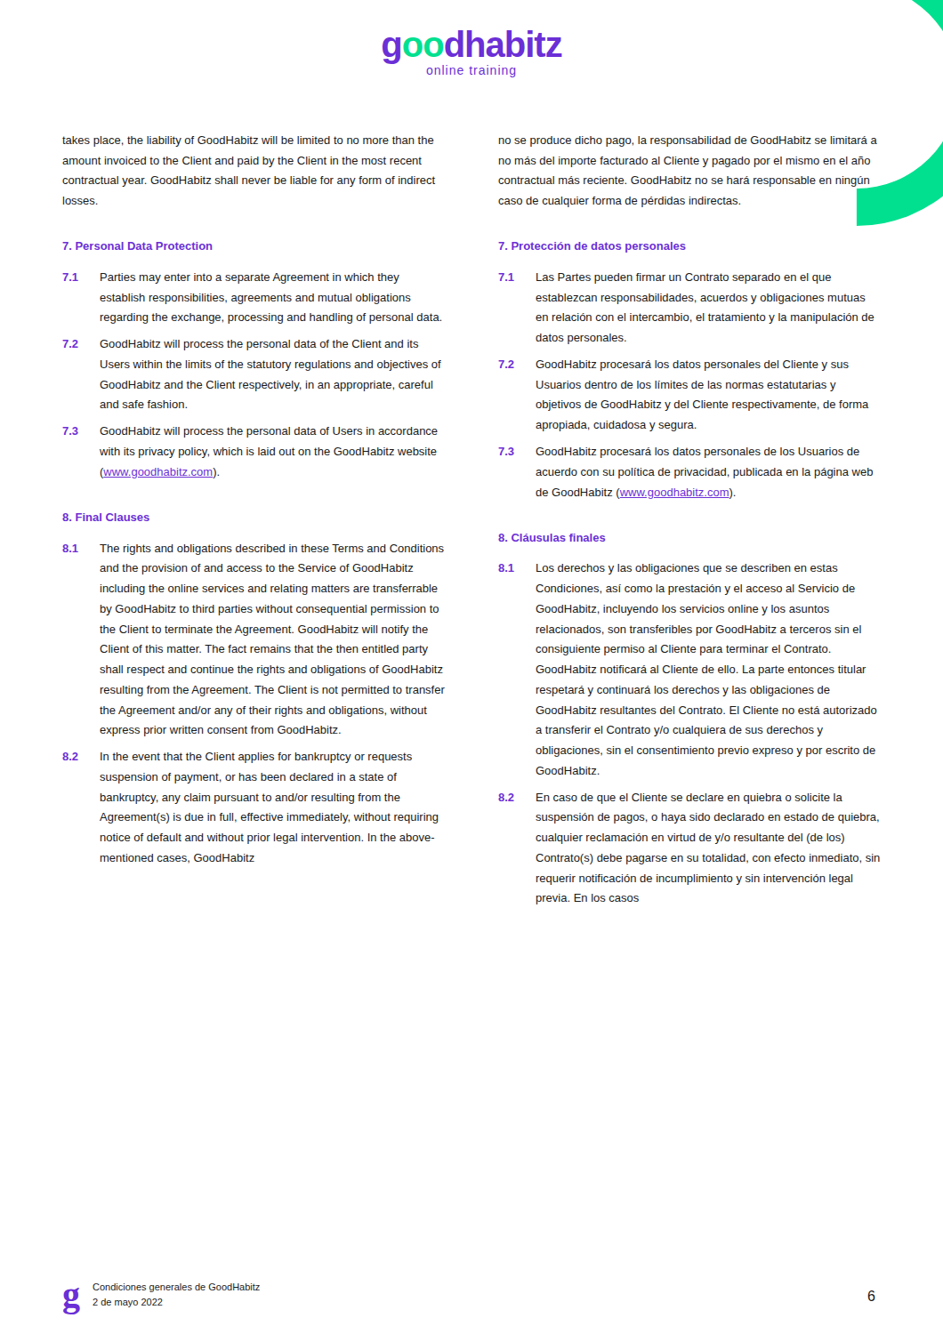goodhabitz
online training
takes place, the liability of GoodHabitz will be limited to no more than the amount invoiced to the Client and paid by the Client in the most recent contractual year. GoodHabitz shall never be liable for any form of indirect losses.
7. Personal Data Protection
7.1 Parties may enter into a separate Agreement in which they establish responsibilities, agreements and mutual obligations regarding the exchange, processing and handling of personal data.
7.2 GoodHabitz will process the personal data of the Client and its Users within the limits of the statutory regulations and objectives of GoodHabitz and the Client respectively, in an appropriate, careful and safe fashion.
7.3 GoodHabitz will process the personal data of Users in accordance with its privacy policy, which is laid out on the GoodHabitz website (www.goodhabitz.com).
8. Final Clauses
8.1 The rights and obligations described in these Terms and Conditions and the provision of and access to the Service of GoodHabitz including the online services and relating matters are transferrable by GoodHabitz to third parties without consequential permission to the Client to terminate the Agreement. GoodHabitz will notify the Client of this matter. The fact remains that the then entitled party shall respect and continue the rights and obligations of GoodHabitz resulting from the Agreement. The Client is not permitted to transfer the Agreement and/or any of their rights and obligations, without express prior written consent from GoodHabitz.
8.2 In the event that the Client applies for bankruptcy or requests suspension of payment, or has been declared in a state of bankruptcy, any claim pursuant to and/or resulting from the Agreement(s) is due in full, effective immediately, without requiring notice of default and without prior legal intervention. In the above-mentioned cases, GoodHabitz
no se produce dicho pago, la responsabilidad de GoodHabitz se limitará a no más del importe facturado al Cliente y pagado por el mismo en el año contractual más reciente. GoodHabitz no se hará responsable en ningún caso de cualquier forma de pérdidas indirectas.
7. Protección de datos personales
7.1 Las Partes pueden firmar un Contrato separado en el que establezcan responsabilidades, acuerdos y obligaciones mutuas en relación con el intercambio, el tratamiento y la manipulación de datos personales.
7.2 GoodHabitz procesará los datos personales del Cliente y sus Usuarios dentro de los límites de las normas estatutarias y objetivos de GoodHabitz y del Cliente respectivamente, de forma apropiada, cuidadosa y segura.
7.3 GoodHabitz procesará los datos personales de los Usuarios de acuerdo con su política de privacidad, publicada en la página web de GoodHabitz (www.goodhabitz.com).
8. Cláusulas finales
8.1 Los derechos y las obligaciones que se describen en estas Condiciones, así como la prestación y el acceso al Servicio de GoodHabitz, incluyendo los servicios online y los asuntos relacionados, son transferibles por GoodHabitz a terceros sin el consiguiente permiso al Cliente para terminar el Contrato. GoodHabitz notificará al Cliente de ello. La parte entonces titular respetará y continuará los derechos y las obligaciones de GoodHabitz resultantes del Contrato. El Cliente no está autorizado a transferir el Contrato y/o cualquiera de sus derechos y obligaciones, sin el consentimiento previo expreso y por escrito de GoodHabitz.
8.2 En caso de que el Cliente se declare en quiebra o solicite la suspensión de pagos, o haya sido declarado en estado de quiebra, cualquier reclamación en virtud de y/o resultante del (de los) Contrato(s) debe pagarse en su totalidad, con efecto inmediato, sin requerir notificación de incumplimiento y sin intervención legal previa. En los casos
g
Condiciones generales de GoodHabitz
2 de mayo 2022
6